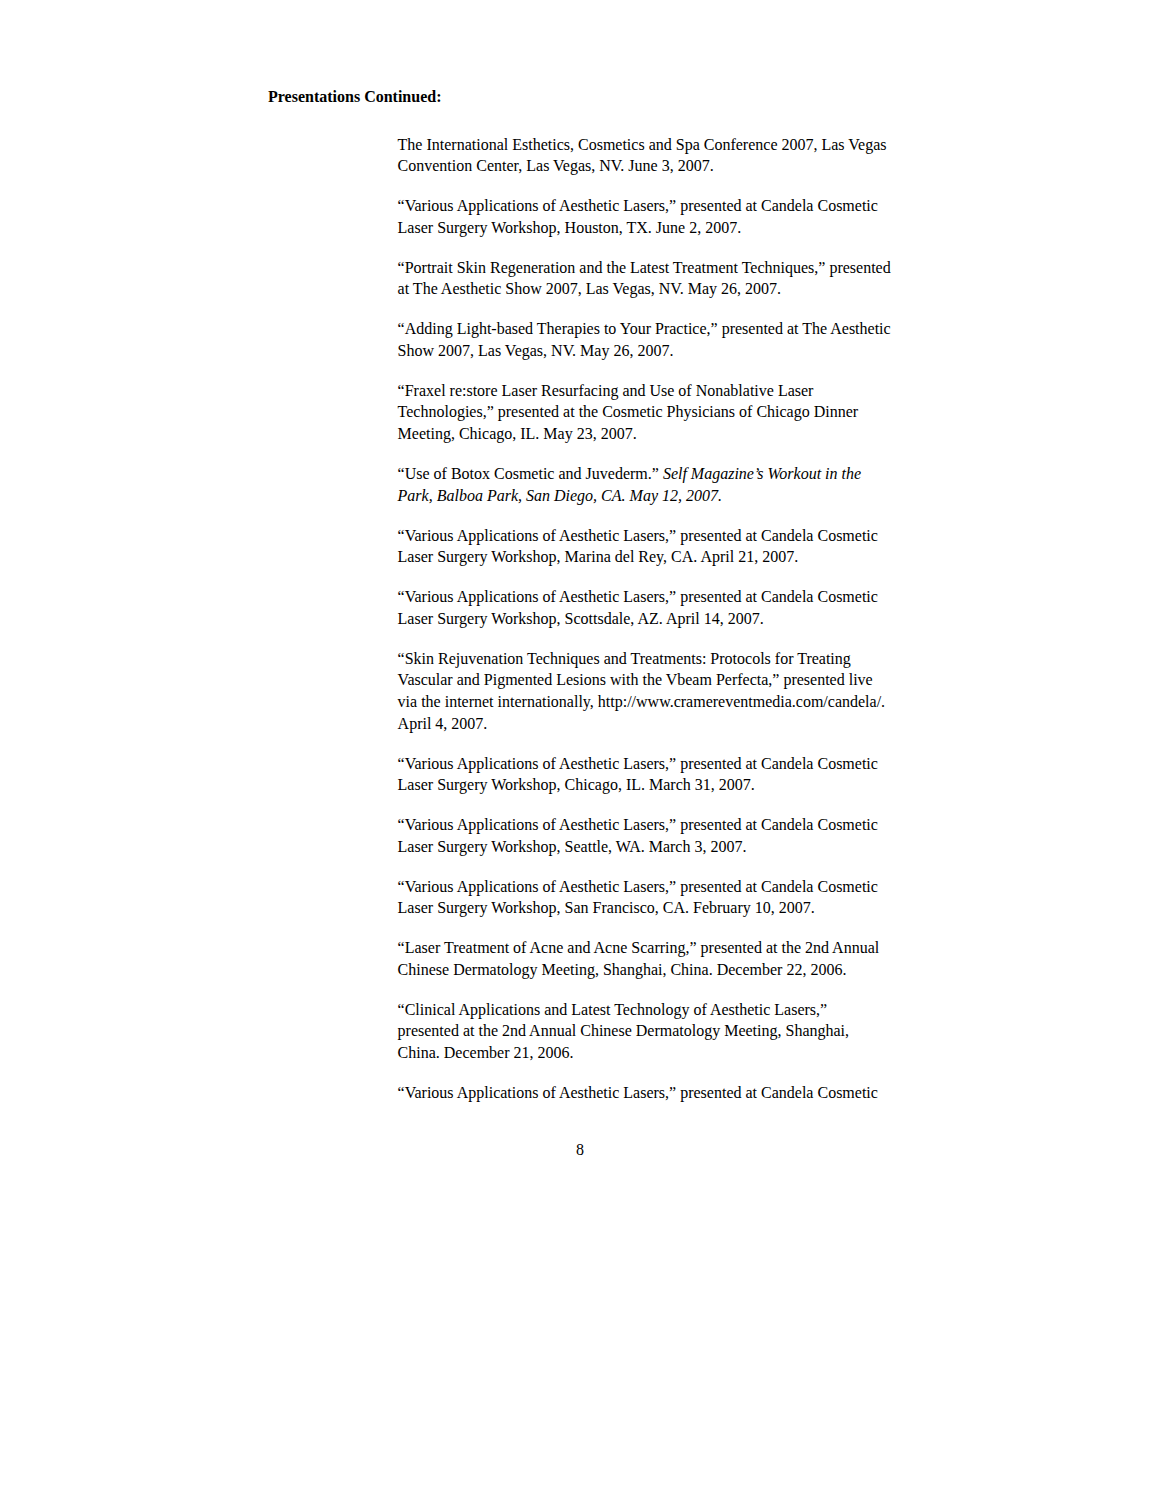Presentations Continued:
The International Esthetics, Cosmetics and Spa Conference 2007, Las Vegas Convention Center, Las Vegas, NV. June 3, 2007.
“Various Applications of Aesthetic Lasers,” presented at Candela Cosmetic Laser Surgery Workshop, Houston, TX. June 2, 2007.
“Portrait Skin Regeneration and the Latest Treatment Techniques,” presented at The Aesthetic Show 2007, Las Vegas, NV. May 26, 2007.
“Adding Light-based Therapies to Your Practice,” presented at The Aesthetic Show 2007, Las Vegas, NV. May 26, 2007.
“Fraxel re:store Laser Resurfacing and Use of Nonablative Laser Technologies,” presented at the Cosmetic Physicians of Chicago Dinner Meeting, Chicago, IL. May 23, 2007.
“Use of Botox Cosmetic and Juvederm.” Self Magazine’s Workout in the Park, Balboa Park, San Diego, CA. May 12, 2007.
“Various Applications of Aesthetic Lasers,” presented at Candela Cosmetic Laser Surgery Workshop, Marina del Rey, CA. April 21, 2007.
“Various Applications of Aesthetic Lasers,” presented at Candela Cosmetic Laser Surgery Workshop, Scottsdale, AZ. April 14, 2007.
“Skin Rejuvenation Techniques and Treatments: Protocols for Treating Vascular and Pigmented Lesions with the Vbeam Perfecta,” presented live via the internet internationally, http://www.cramereventmedia.com/candela/. April 4, 2007.
“Various Applications of Aesthetic Lasers,” presented at Candela Cosmetic Laser Surgery Workshop, Chicago, IL. March 31, 2007.
“Various Applications of Aesthetic Lasers,” presented at Candela Cosmetic Laser Surgery Workshop, Seattle, WA. March 3, 2007.
“Various Applications of Aesthetic Lasers,” presented at Candela Cosmetic Laser Surgery Workshop, San Francisco, CA. February 10, 2007.
“Laser Treatment of Acne and Acne Scarring,” presented at the 2nd Annual Chinese Dermatology Meeting, Shanghai, China. December 22, 2006.
“Clinical Applications and Latest Technology of Aesthetic Lasers,” presented at the 2nd Annual Chinese Dermatology Meeting, Shanghai, China. December 21, 2006.
“Various Applications of Aesthetic Lasers,” presented at Candela Cosmetic
8